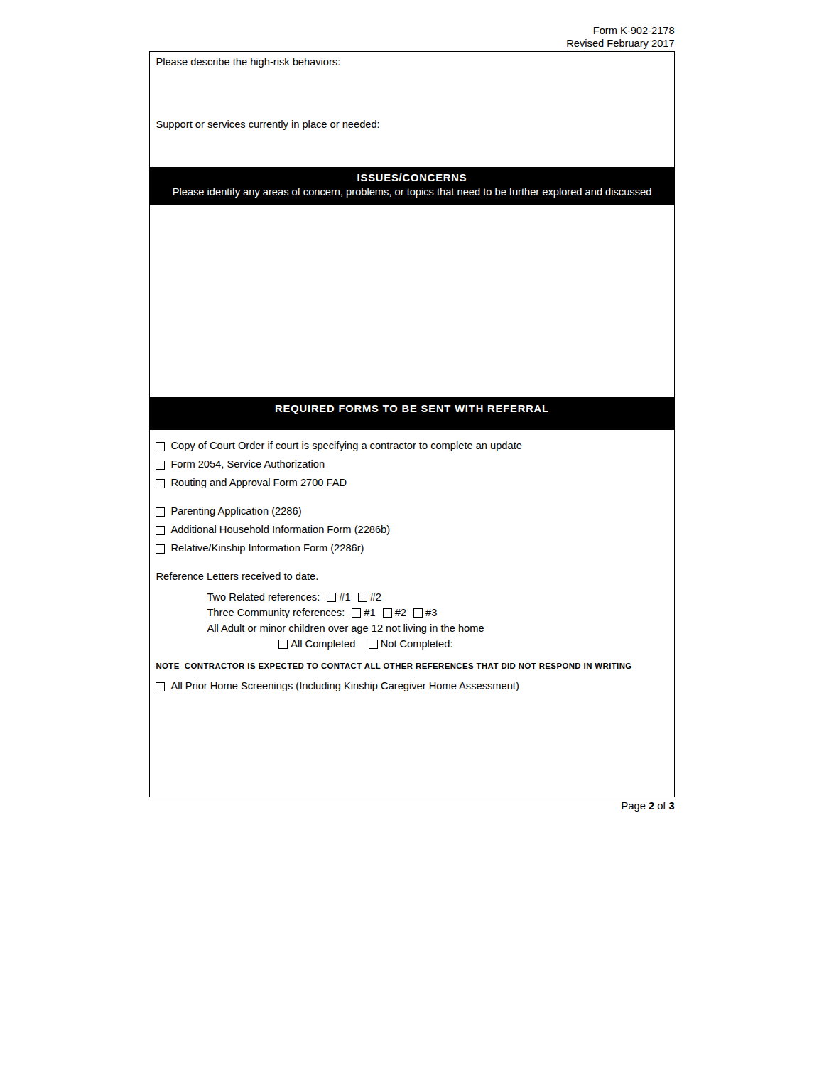Form K-902-2178
Revised February 2017
Please describe the high-risk behaviors:
Support or services currently in place or needed:
ISSUES/CONCERNS
Please identify any areas of concern, problems, or topics that need to be further explored and discussed
REQUIRED FORMS TO BE SENT WITH REFERRAL
Copy of Court Order if court is specifying a contractor to complete an update
Form 2054, Service Authorization
Routing and Approval Form 2700 FAD
Parenting Application (2286)
Additional Household Information Form (2286b)
Relative/Kinship Information Form (2286r)
Reference Letters received to date.
Two Related references: #1 #2
Three Community references: #1 #2 #3
All Adult or minor children over age 12 not living in the home
All Completed Not Completed:
NOTE CONTRACTOR IS EXPECTED TO CONTACT ALL OTHER REFERENCES THAT DID NOT RESPOND IN WRITING
All Prior Home Screenings (Including Kinship Caregiver Home Assessment)
Page 2 of 3